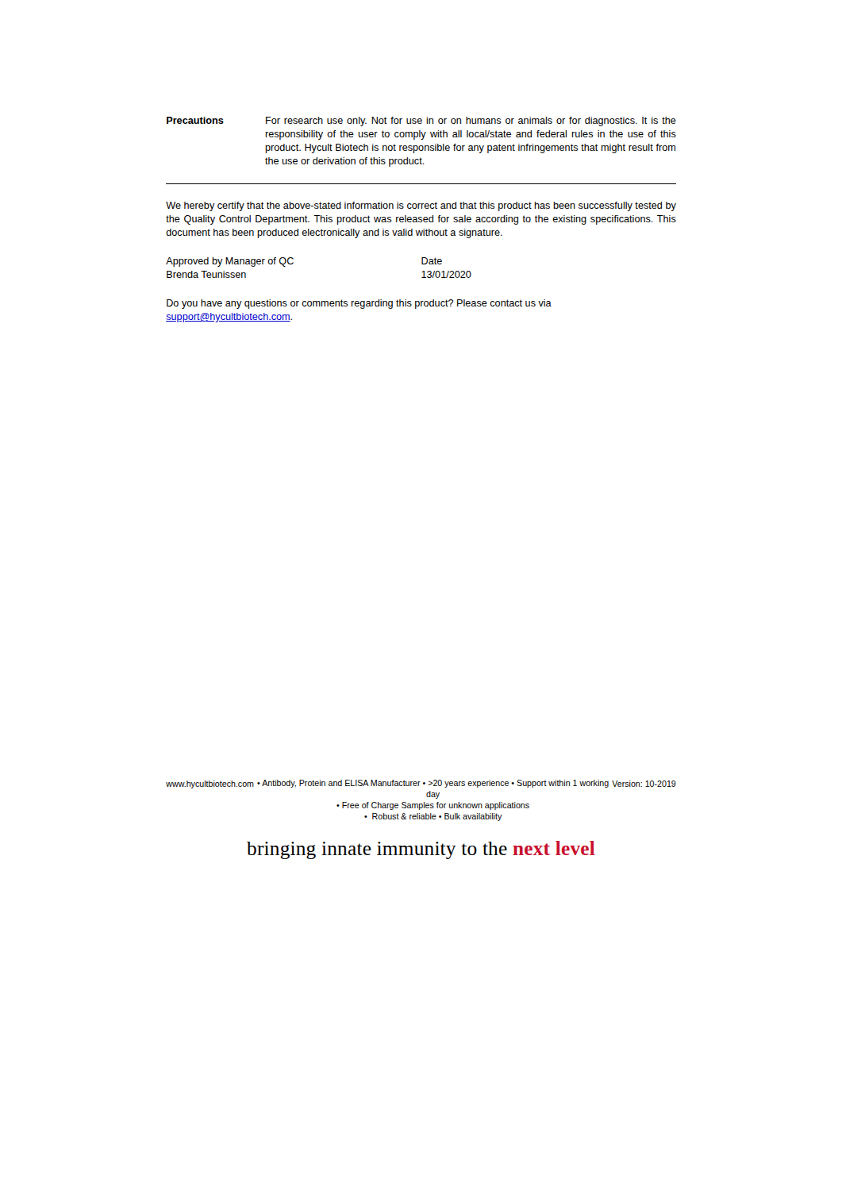Precautions
For research use only. Not for use in or on humans or animals or for diagnostics. It is the responsibility of the user to comply with all local/state and federal rules in the use of this product. Hycult Biotech is not responsible for any patent infringements that might result from the use or derivation of this product.
We hereby certify that the above-stated information is correct and that this product has been successfully tested by the Quality Control Department. This product was released for sale according to the existing specifications. This document has been produced electronically and is valid without a signature.
| Approved by Manager of QC | Date |
| Brenda Teunissen | 13/01/2020 |
Do you have any questions or comments regarding this product? Please contact us via support@hycultbiotech.com.
www.hycultbiotech.com
• Antibody, Protein and ELISA Manufacturer • >20 years experience • Support within 1 working day
• Free of Charge Samples for unknown applications
• Robust & reliable • Bulk availability
Version: 10-2019
bringing innate immunity to the next level